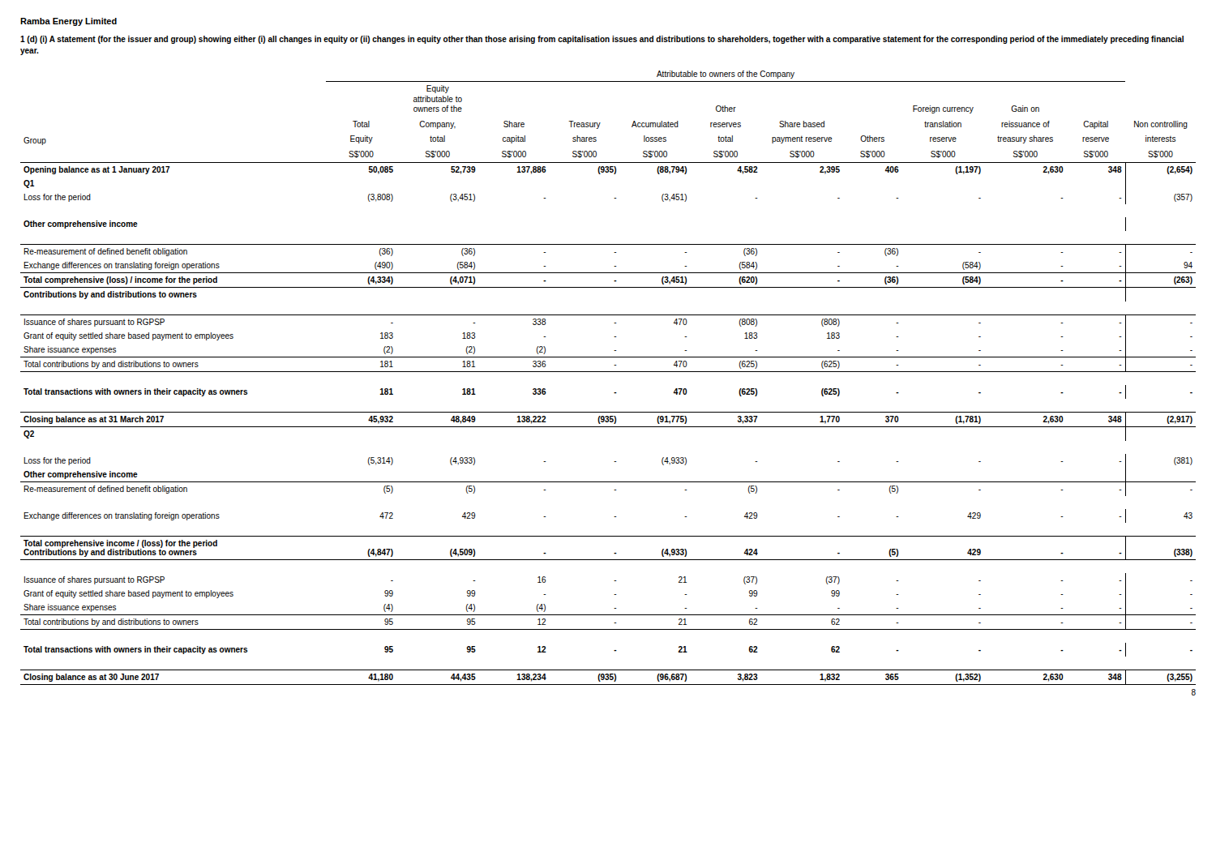Ramba Energy Limited
1 (d) (i) A statement (for the issuer and group) showing either (i) all changes in equity or (ii) changes in equity other than those arising from capitalisation issues and distributions to shareholders, together with a comparative statement for the corresponding period of the immediately preceding financial year.
| | Attributable to owners of the Company | |
| | | Equity attributable to owners of the | | | | Other | | | Foreign currency | Gain on | | |
| | Total | Company, | Share | Treasury | Accumulated | reserves | Share based | | translation | reissuance of | Capital | Non controlling |
| Group | Equity | total | capital | shares | losses | total | payment reserve | Others | reserve | treasury shares | reserve | interests |
| | S$'000 | S$'000 | S$'000 | S$'000 | S$'000 | S$'000 | S$'000 | S$'000 | S$'000 | S$'000 | S$'000 | S$'000 |
| Opening balance as at 1 January 2017 | 50,085 | 52,739 | 137,886 | (935) | (88,794) | 4,582 | 2,395 | 406 | (1,197) | 2,630 | 348 | (2,654) |
| Q1 | | | | | | | | | | | | |
| Loss for the period | (3,808) | (3,451) | - | - | (3,451) | - | - | - | - | - | - | (357) |
| Other comprehensive income | | | | | | | | | | | | |
| Re-measurement of defined benefit obligation | (36) | (36) | - | - | - | (36) | - | (36) | - | - | - | - |
| Exchange differences on translating foreign operations | (490) | (584) | - | - | - | (584) | - | - | (584) | - | - | 94 |
| Total comprehensive (loss) / income for the period | (4,334) | (4,071) | - | - | (3,451) | (620) | - | (36) | (584) | - | - | (263) |
| Contributions by and distributions to owners | | | | | | | | | | | | |
| Issuance of shares pursuant to RGPSP | - | - | 338 | - | 470 | (808) | (808) | - | - | - | - | - |
| Grant of equity settled share based payment to employees | 183 | 183 | - | - | - | 183 | 183 | - | - | - | - | - |
| Share issuance expenses | (2) | (2) | (2) | - | - | - | - | - | - | - | - | - |
| Total contributions by and distributions to owners | 181 | 181 | 336 | - | 470 | (625) | (625) | - | - | - | - | - |
| Total transactions with owners in their capacity as owners | 181 | 181 | 336 | - | 470 | (625) | (625) | - | - | - | - | - |
| Closing balance as at 31 March 2017 | 45,932 | 48,849 | 138,222 | (935) | (91,775) | 3,337 | 1,770 | 370 | (1,781) | 2,630 | 348 | (2,917) |
| Q2 | | | | | | | | | | | | |
| Loss for the period | (5,314) | (4,933) | - | - | (4,933) | - | - | - | - | - | - | (381) |
| Other comprehensive income | | | | | | | | | | | | |
| Re-measurement of defined benefit obligation | (5) | (5) | - | - | - | (5) | - | (5) | - | - | - | - |
| Exchange differences on translating foreign operations | 472 | 429 | - | - | - | 429 | - | - | 429 | - | - | 43 |
| Total comprehensive income / (loss) for the period Contributions by and distributions to owners | (4,847) | (4,509) | - | - | (4,933) | 424 | - | (5) | 429 | - | - | (338) |
| Issuance of shares pursuant to RGPSP | - | - | 16 | - | 21 | (37) | (37) | - | - | - | - | - |
| Grant of equity settled share based payment to employees | 99 | 99 | - | - | - | 99 | 99 | - | - | - | - | - |
| Share issuance expenses | (4) | (4) | (4) | - | - | - | - | - | - | - | - | - |
| Total contributions by and distributions to owners | 95 | 95 | 12 | - | 21 | 62 | 62 | - | - | - | - | - |
| Total transactions with owners in their capacity as owners | 95 | 95 | 12 | - | 21 | 62 | 62 | - | - | - | - | - |
| Closing balance as at 30 June 2017 | 41,180 | 44,435 | 138,234 | (935) | (96,687) | 3,823 | 1,832 | 365 | (1,352) | 2,630 | 348 | (3,255) |
8